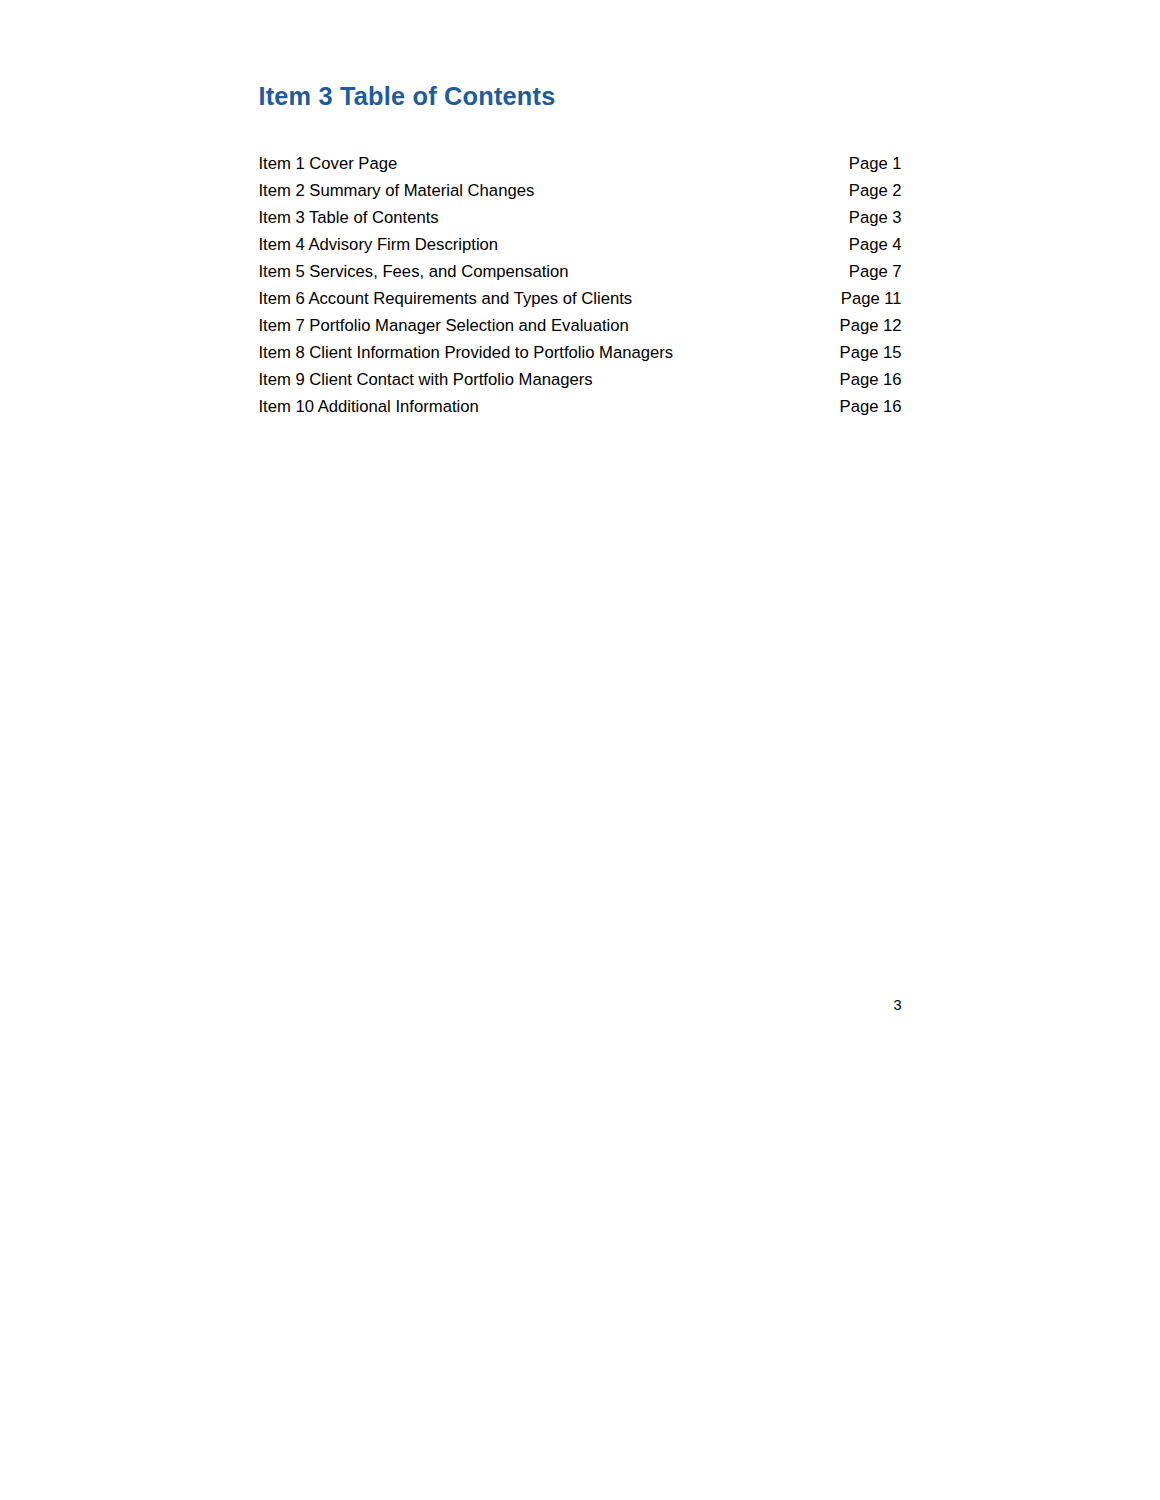Item 3 Table of Contents
| Item 1 Cover Page | Page 1 |
| Item 2 Summary of Material Changes | Page 2 |
| Item 3 Table of Contents | Page 3 |
| Item 4 Advisory Firm Description | Page 4 |
| Item 5 Services, Fees, and Compensation | Page 7 |
| Item 6 Account Requirements and Types of Clients | Page 11 |
| Item 7 Portfolio Manager Selection and Evaluation | Page 12 |
| Item 8 Client Information Provided to Portfolio Managers | Page 15 |
| Item 9 Client Contact with Portfolio Managers | Page 16 |
| Item 10 Additional Information | Page 16 |
3